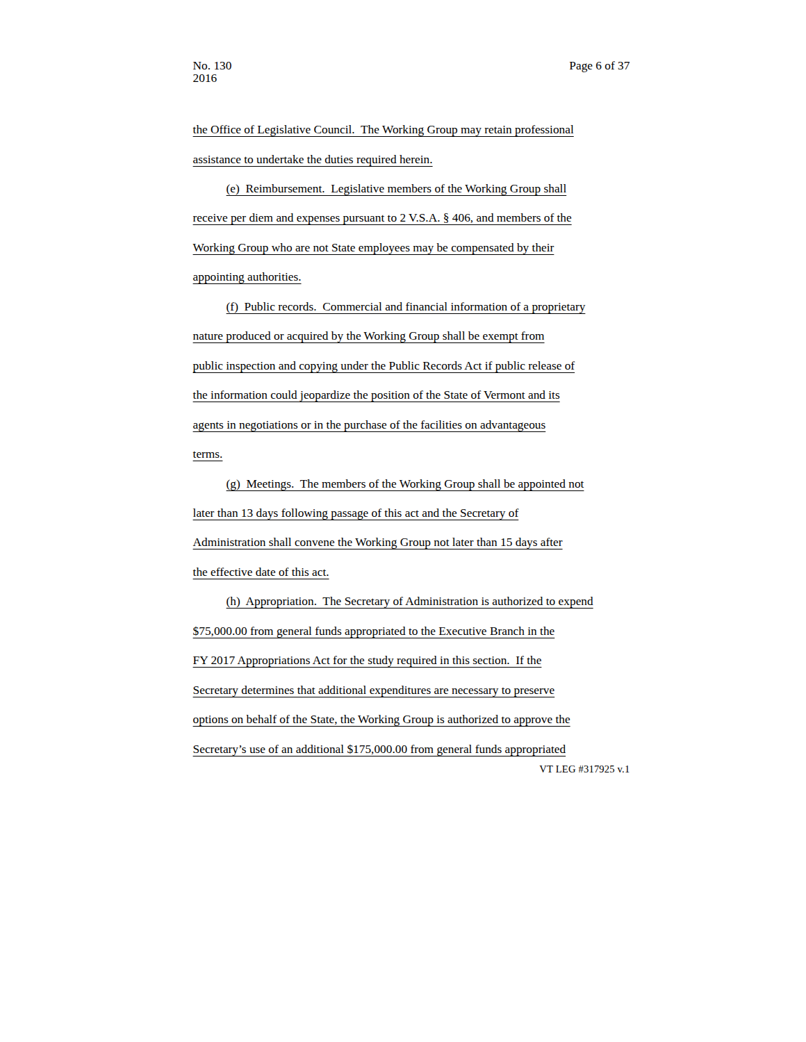No. 130
2016
Page 6 of 37
the Office of Legislative Council. The Working Group may retain professional
assistance to undertake the duties required herein.
(e) Reimbursement. Legislative members of the Working Group shall
receive per diem and expenses pursuant to 2 V.S.A. § 406, and members of the
Working Group who are not State employees may be compensated by their
appointing authorities.
(f) Public records. Commercial and financial information of a proprietary
nature produced or acquired by the Working Group shall be exempt from
public inspection and copying under the Public Records Act if public release of
the information could jeopardize the position of the State of Vermont and its
agents in negotiations or in the purchase of the facilities on advantageous
terms.
(g) Meetings. The members of the Working Group shall be appointed not
later than 13 days following passage of this act and the Secretary of
Administration shall convene the Working Group not later than 15 days after
the effective date of this act.
(h) Appropriation. The Secretary of Administration is authorized to expend
$75,000.00 from general funds appropriated to the Executive Branch in the
FY 2017 Appropriations Act for the study required in this section. If the
Secretary determines that additional expenditures are necessary to preserve
options on behalf of the State, the Working Group is authorized to approve the
Secretary’s use of an additional $175,000.00 from general funds appropriated
VT LEG #317925 v.1